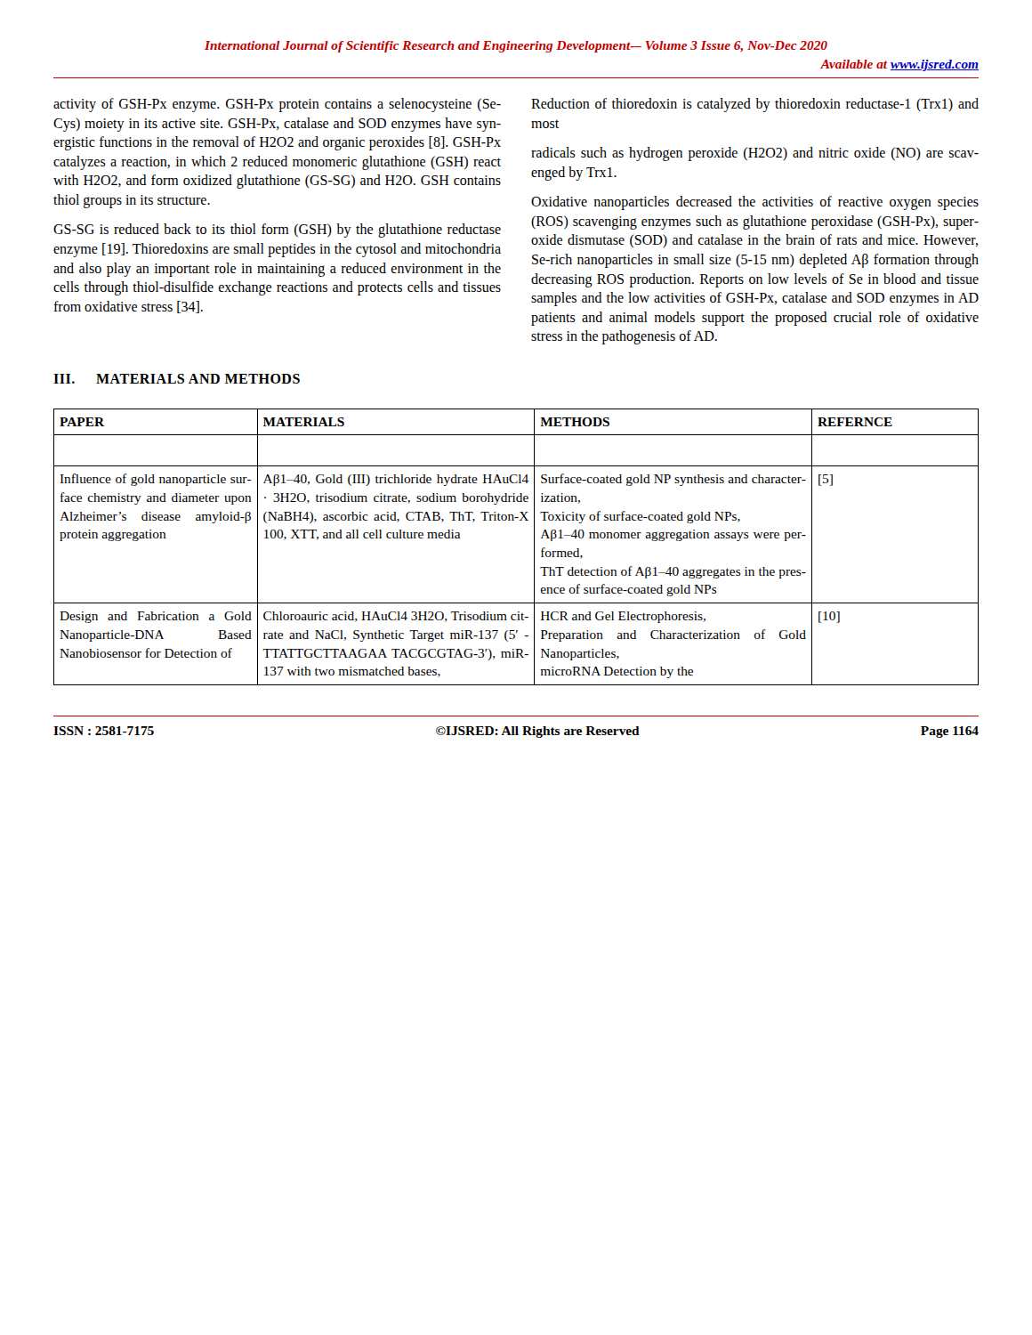International Journal of Scientific Research and Engineering Development-– Volume 3 Issue 6, Nov-Dec 2020
Available at www.ijsred.com
activity of GSH-Px enzyme. GSH-Px protein contains a selenocysteine (Se-Cys) moiety in its active site. GSH-Px, catalase and SOD enzymes have synergistic functions in the removal of H2O2 and organic peroxides [8]. GSH-Px catalyzes a reaction, in which 2 reduced monomeric glutathione (GSH) react with H2O2, and form oxidized glutathione (GS-SG) and H2O. GSH contains thiol groups in its structure.
GS-SG is reduced back to its thiol form (GSH) by the glutathione reductase enzyme [19]. Thioredoxins are small peptides in the cytosol and mitochondria and also play an important role in maintaining a reduced environment in the cells through thiol-disulfide exchange reactions and protects cells and tissues from oxidative stress [34].
Reduction of thioredoxin is catalyzed by thioredoxin reductase-1 (Trx1) and most
radicals such as hydrogen peroxide (H2O2) and nitric oxide (NO) are scavenged by Trx1.
Oxidative nanoparticles decreased the activities of reactive oxygen species (ROS) scavenging enzymes such as glutathione peroxidase (GSH-Px), superoxide dismutase (SOD) and catalase in the brain of rats and mice. However, Se-rich nanoparticles in small size (5-15 nm) depleted Aβ formation through decreasing ROS production. Reports on low levels of Se in blood and tissue samples and the low activities of GSH-Px, catalase and SOD enzymes in AD patients and animal models support the proposed crucial role of oxidative stress in the pathogenesis of AD.
III. MATERIALS AND METHODS
| PAPER | MATERIALS | METHODS | REFERNCE |
| --- | --- | --- | --- |
| Influence of gold nanoparticle surface chemistry and diameter upon Alzheimer’s disease amyloid-β protein aggregation | Aβ1–40, Gold (III) trichloride hydrate HAuCl4 · 3H2O, trisodium citrate, sodium borohydride (NaBH4), ascorbic acid, CTAB, ThT, Triton-X 100, XTT, and all cell culture media | Surface-coated gold NP synthesis and characterization, Toxicity of surface-coated gold NPs, Aβ1–40 monomer aggregation assays were performed, ThT detection of Aβ1–40 aggregates in the presence of surface-coated gold NPs | [5] |
| Design and Fabrication a Gold Nanoparticle-DNA Based Nanobiosensor for Detection of | Chloroauric acid, HAuCl4 3H2O, Trisodium citrate and NaCl, Synthetic Target miR-137 (5′ - TTATTGCTTAAGAA TACGCGTAG-3′), miR-137 with two mismatched bases, | HCR and Gel Electrophoresis, Preparation and Characterization of Gold Nanoparticles, microRNA Detection by the | [10] |
ISSN : 2581-7175
©IJSRED: All Rights are Reserved
Page 1164